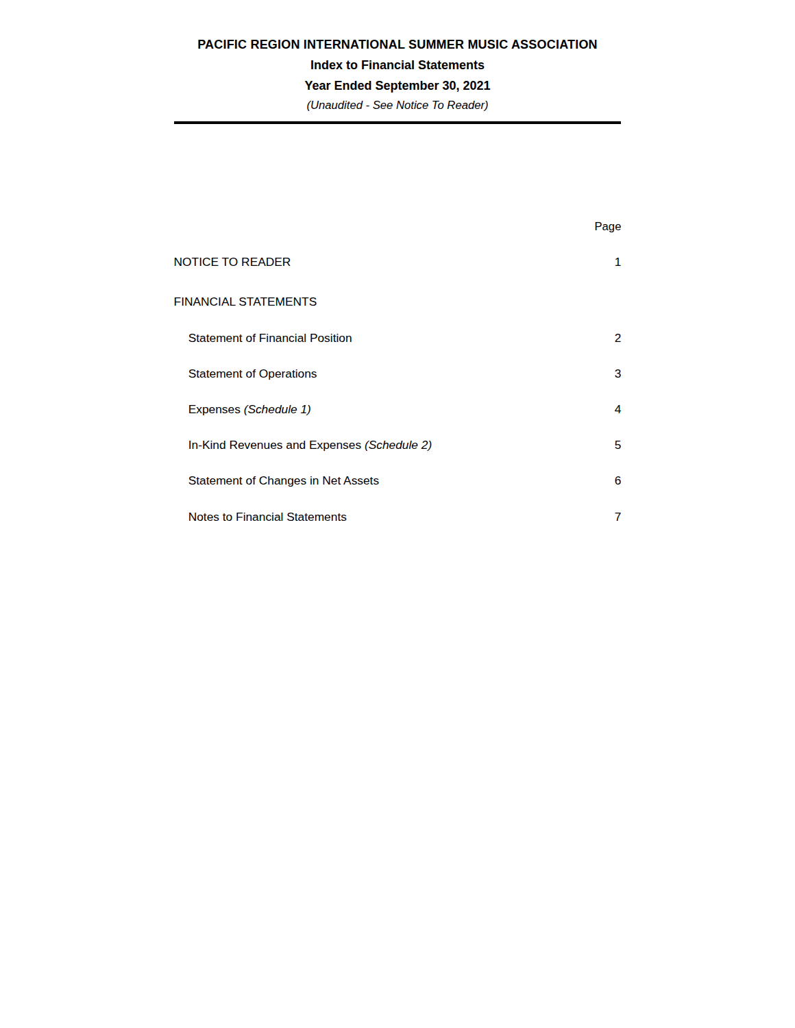PACIFIC REGION INTERNATIONAL SUMMER MUSIC ASSOCIATION
Index to Financial Statements
Year Ended September 30, 2021
(Unaudited - See Notice To Reader)
| | Page |
| NOTICE TO READER | 1 |
| FINANCIAL STATEMENTS | |
| Statement of Financial Position | 2 |
| Statement of Operations | 3 |
| Expenses (Schedule 1) | 4 |
| In-Kind Revenues and Expenses (Schedule 2) | 5 |
| Statement of Changes in Net Assets | 6 |
| Notes to Financial Statements | 7 |